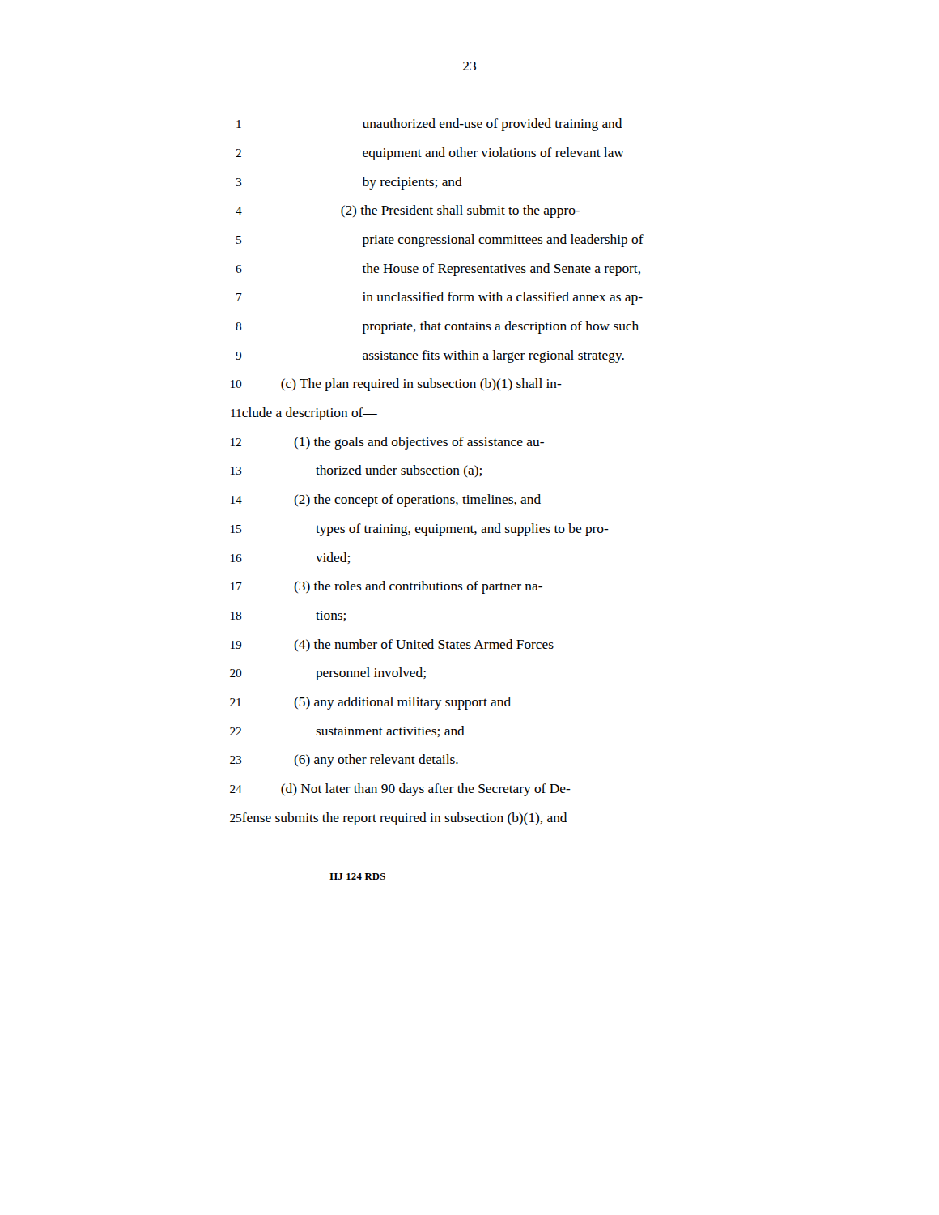23
| 1 | unauthorized end-use of provided training and |
| 2 | equipment and other violations of relevant law |
| 3 | by recipients; and |
| 4 | (2) the President shall submit to the appro- |
| 5 | priate congressional committees and leadership of |
| 6 | the House of Representatives and Senate a report, |
| 7 | in unclassified form with a classified annex as ap- |
| 8 | propriate, that contains a description of how such |
| 9 | assistance fits within a larger regional strategy. |
| 10 | (c) The plan required in subsection (b)(1) shall in- |
| 11 | clude a description of— |
| 12 | (1) the goals and objectives of assistance au- |
| 13 | thorized under subsection (a); |
| 14 | (2) the concept of operations, timelines, and |
| 15 | types of training, equipment, and supplies to be pro- |
| 16 | vided; |
| 17 | (3) the roles and contributions of partner na- |
| 18 | tions; |
| 19 | (4) the number of United States Armed Forces |
| 20 | personnel involved; |
| 21 | (5) any additional military support and |
| 22 | sustainment activities; and |
| 23 | (6) any other relevant details. |
| 24 | (d) Not later than 90 days after the Secretary of De- |
| 25 | fense submits the report required in subsection (b)(1), and |
HJ 124 RDS